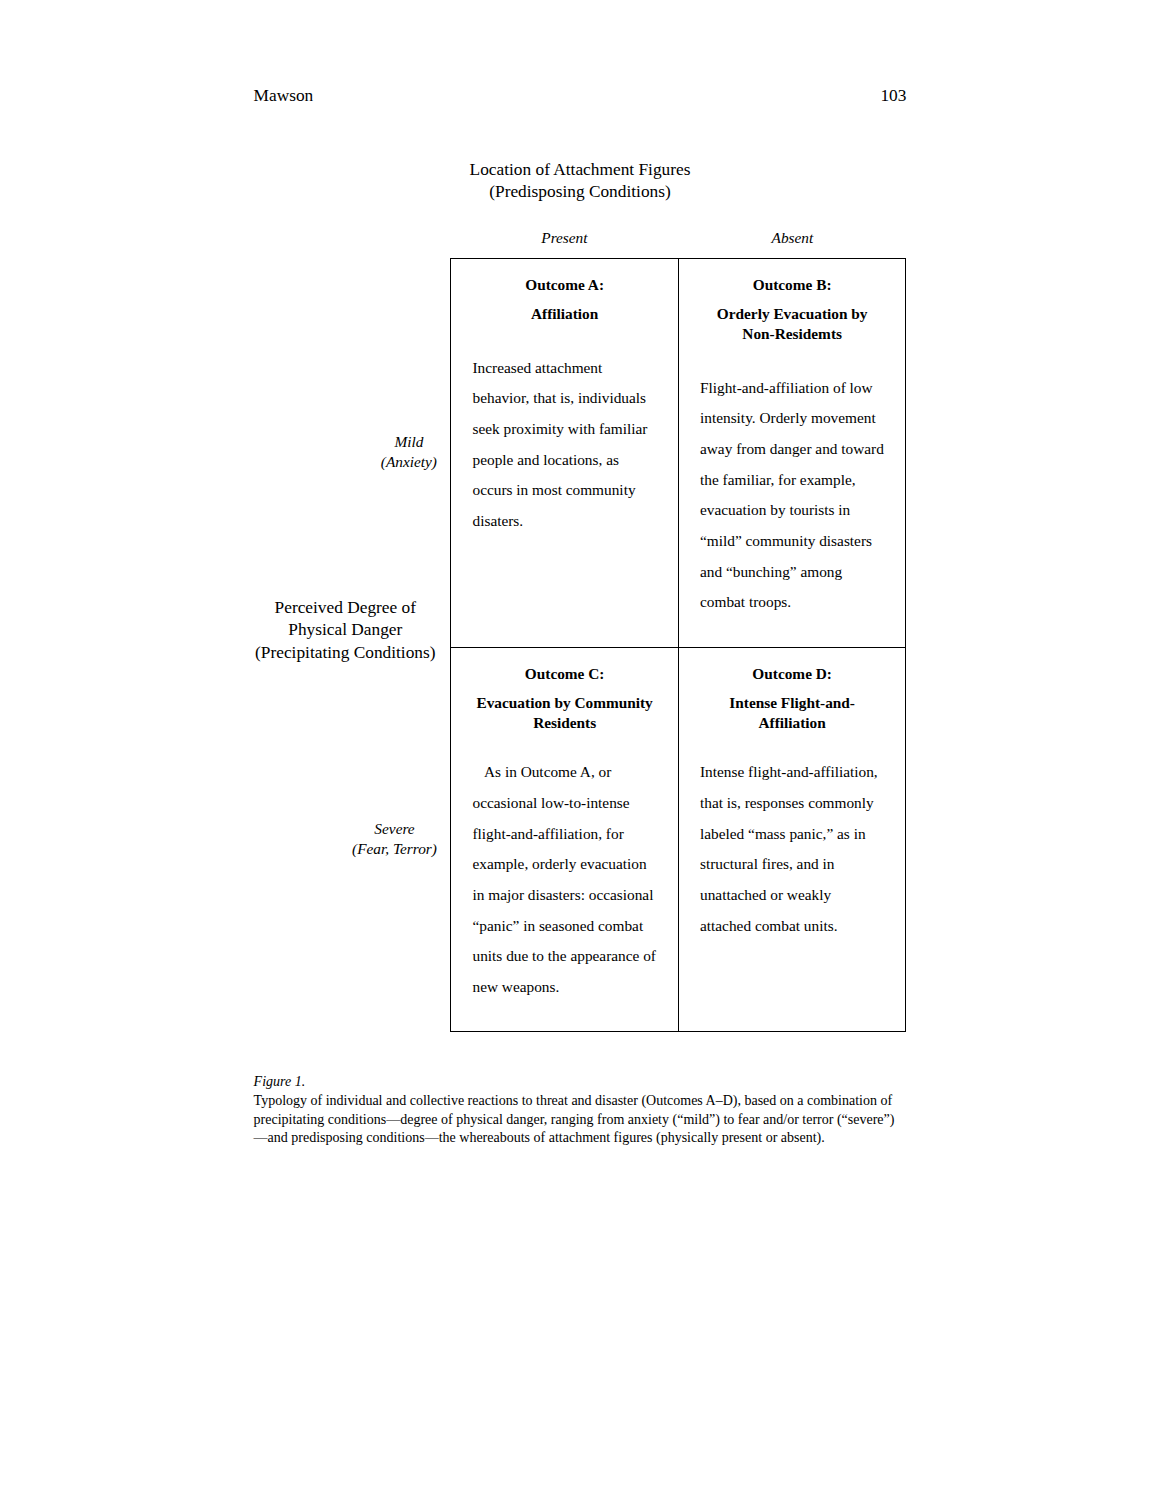Mawson 103
Location of Attachment Figures
(Predisposing Conditions)
Mild
(Anxiety)
Severe
(Fear, Terror)
Perceived Degree of
Physical Danger
(Precipitating Conditions)
Present
Absent
| Outcome A: Affiliation Increased attachment behavior, that is, individuals seek proximity with familiar people and locations, as occurs in most community disaters. | Outcome B: Orderly Evacuation by Non-Residemts Flight-and-affiliation of low intensity. Orderly movement away from danger and toward the familiar, for example, evacuation by tourists in “mild” community disasters and “bunching” among combat troops. |
| Outcome C: Evacuation by Community Residents As in Outcome A, or occasional low-to-intense flight-and-affiliation, for example, orderly evacuation in major disasters: occasional “panic” in seasoned combat units due to the appearance of new weapons. | Outcome D: Intense Flight-and-Affiliation Intense flight-and-affiliation, that is, responses commonly labeled “mass panic,” as in structural fires, and in unattached or weakly attached combat units. |
Figure 1.
Typology of individual and collective reactions to threat and disaster (Outcomes A–D), based on a combination of precipitating conditions—degree of physical danger, ranging from anxiety (“mild”) to fear and/or terror (“severe”)—and predisposing conditions—the whereabouts of attachment figures (physically present or absent).